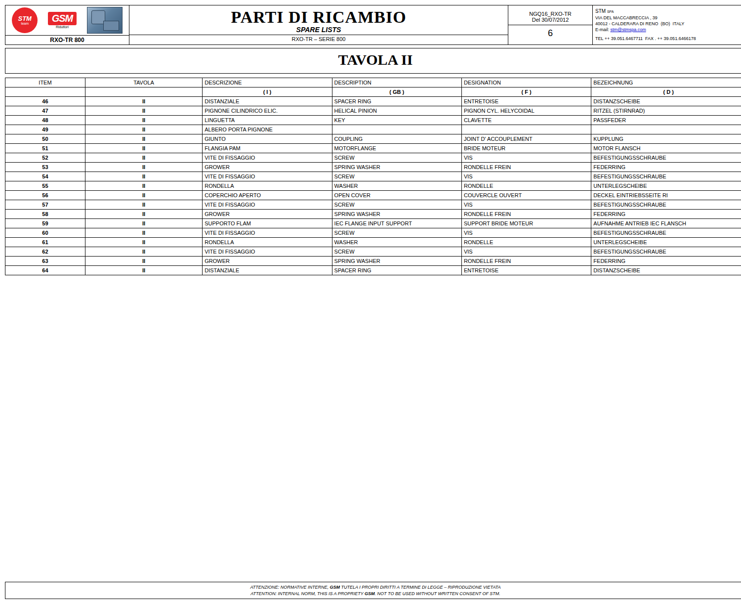STMteam
GSM
Riduttori
RXO-TR 800
PARTI DI RICAMBIO
SPARE LISTS
RXO-TR – SERIE 800
NGQ16_RXO-TR
Del 30/07/2012
6
STM spa
VIA DEL MACCABRECCIA , 39
40012 - CALDERARA DI RENO (BO) ITALY
E-mail: stm@stmspa.com
TEL ++ 39.051.6467711 FAX . ++ 39.051.6466178
TAVOLA II
| ITEM | TAVOLA | DESCRIZIONE | DESCRIPTION | DESIGNATION | BEZEICHNUNG |
| --- | --- | --- | --- | --- | --- |
| | | ( I ) | ( GB ) | ( F ) | ( D ) |
| 46 | II | DISTANZIALE | SPACER RING | ENTRETOISE | DISTANZSCHEIBE |
| 47 | II | PIGNONE CILINDRICO ELIC. | HELICAL PINION | PIGNON CYL. HELYCOIDAL | RITZEL (STIRNRAD) |
| 48 | II | LINGUETTA | KEY | CLAVETTE | PASSFEDER |
| 49 | II | ALBERO PORTA PIGNONE | | | |
| 50 | II | GIUNTO | COUPLING | JOINT D' ACCOUPLEMENT | KUPPLUNG |
| 51 | II | FLANGIA PAM | MOTORFLANGE | BRIDE MOTEUR | MOTOR FLANSCH |
| 52 | II | VITE DI FISSAGGIO | SCREW | VIS | BEFESTIGUNGSSCHRAUBE |
| 53 | II | GROWER | SPRING WASHER | RONDELLE FREIN | FEDERRING |
| 54 | II | VITE DI FISSAGGIO | SCREW | VIS | BEFESTIGUNGSSCHRAUBE |
| 55 | II | RONDELLA | WASHER | RONDELLE | UNTERLEGSCHEIBE |
| 56 | II | COPERCHIO APERTO | OPEN COVER | COUVERCLE OUVERT | DECKEL EINTRIEBSSEITE RI |
| 57 | II | VITE DI FISSAGGIO | SCREW | VIS | BEFESTIGUNGSSCHRAUBE |
| 58 | II | GROWER | SPRING WASHER | RONDELLE FREIN | FEDERRING |
| 59 | II | SUPPORTO FLAM | IEC FLANGE INPUT SUPPORT | SUPPORT BRIDE MOTEUR | AUFNAHME ANTRIEB IEC FLANSCH |
| 60 | II | VITE DI FISSAGGIO | SCREW | VIS | BEFESTIGUNGSSCHRAUBE |
| 61 | II | RONDELLA | WASHER | RONDELLE | UNTERLEGSCHEIBE |
| 62 | II | VITE DI FISSAGGIO | SCREW | VIS | BEFESTIGUNGSSCHRAUBE |
| 63 | II | GROWER | SPRING WASHER | RONDELLE FREIN | FEDERRING |
| 64 | II | DISTANZIALE | SPACER RING | ENTRETOISE | DISTANZSCHEIBE |
ATTENZIONE: NORMATIVE INTERNE, GSM TUTELA I PROPRI DIRITTI A TERMINE DI LEGGE – RIPRODUZIONE VIETATA
ATTENTION: INTERNAL NORM, THIS IS A PROPRIETY GSM. NOT TO BE USED WITHOUT WRITTEN CONSENT OF STM.